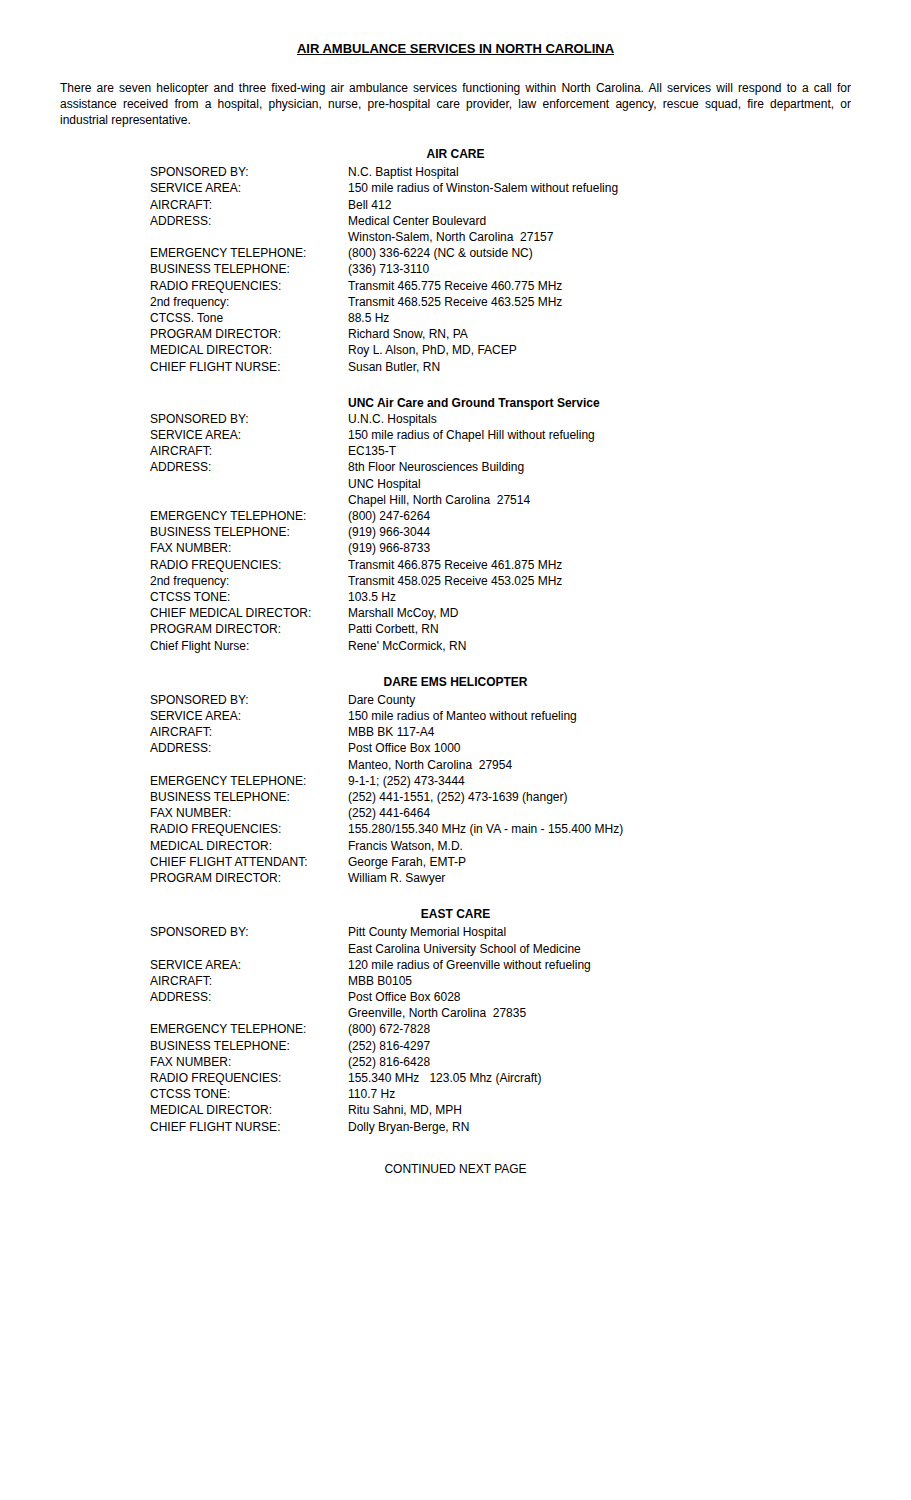AIR AMBULANCE SERVICES IN NORTH CAROLINA
There are seven helicopter and three fixed-wing air ambulance services functioning within North Carolina. All services will respond to a call for assistance received from a hospital, physician, nurse, pre-hospital care provider, law enforcement agency, rescue squad, fire department, or industrial representative.
AIR CARE
| SPONSORED BY: | N.C. Baptist Hospital |
| SERVICE AREA: | 150 mile radius of Winston-Salem without refueling |
| AIRCRAFT: | Bell 412 |
| ADDRESS: | Medical Center Boulevard |
| | Winston-Salem, North Carolina 27157 |
| EMERGENCY TELEPHONE: | (800) 336-6224 (NC & outside NC) |
| BUSINESS TELEPHONE: | (336) 713-3110 |
| RADIO FREQUENCIES: | Transmit 465.775 Receive 460.775 MHz |
| 2nd frequency: | Transmit 468.525 Receive 463.525 MHz |
| CTCSS. Tone | 88.5 Hz |
| PROGRAM DIRECTOR: | Richard Snow, RN, PA |
| MEDICAL DIRECTOR: | Roy L. Alson, PhD, MD, FACEP |
| CHIEF FLIGHT NURSE: | Susan Butler, RN |
| | UNC Air Care and Ground Transport Service |
| SPONSORED BY: | U.N.C. Hospitals |
| SERVICE AREA: | 150 mile radius of Chapel Hill without refueling |
| AIRCRAFT: | EC135-T |
| ADDRESS: | 8th Floor Neurosciences Building |
| | UNC Hospital |
| | Chapel Hill, North Carolina 27514 |
| EMERGENCY TELEPHONE: | (800) 247-6264 |
| BUSINESS TELEPHONE: | (919) 966-3044 |
| FAX NUMBER: | (919) 966-8733 |
| RADIO FREQUENCIES: | Transmit 466.875 Receive 461.875 MHz |
| 2nd frequency: | Transmit 458.025 Receive 453.025 MHz |
| CTCSS TONE: | 103.5 Hz |
| CHIEF MEDICAL DIRECTOR: | Marshall McCoy, MD |
| PROGRAM DIRECTOR: | Patti Corbett, RN |
| Chief Flight Nurse: | Rene' McCormick, RN |
DARE EMS HELICOPTER
| SPONSORED BY: | Dare County |
| SERVICE AREA: | 150 mile radius of Manteo without refueling |
| AIRCRAFT: | MBB BK 117-A4 |
| ADDRESS: | Post Office Box 1000 |
| | Manteo, North Carolina 27954 |
| EMERGENCY TELEPHONE: | 9-1-1; (252) 473-3444 |
| BUSINESS TELEPHONE: | (252) 441-1551, (252) 473-1639 (hanger) |
| FAX NUMBER: | (252) 441-6464 |
| RADIO FREQUENCIES: | 155.280/155.340 MHz (in VA - main - 155.400 MHz) |
| MEDICAL DIRECTOR: | Francis Watson, M.D. |
| CHIEF FLIGHT ATTENDANT: | George Farah, EMT-P |
| PROGRAM DIRECTOR: | William R. Sawyer |
EAST CARE
| SPONSORED BY: | Pitt County Memorial Hospital |
| | East Carolina University School of Medicine |
| SERVICE AREA: | 120 mile radius of Greenville without refueling |
| AIRCRAFT: | MBB B0105 |
| ADDRESS: | Post Office Box 6028 |
| | Greenville, North Carolina 27835 |
| EMERGENCY TELEPHONE: | (800) 672-7828 |
| BUSINESS TELEPHONE: | (252) 816-4297 |
| FAX NUMBER: | (252) 816-6428 |
| RADIO FREQUENCIES: | 155.340 MHz 123.05 Mhz (Aircraft) |
| CTCSS TONE: | 110.7 Hz |
| MEDICAL DIRECTOR: | Ritu Sahni, MD, MPH |
| CHIEF FLIGHT NURSE: | Dolly Bryan-Berge, RN |
CONTINUED NEXT PAGE